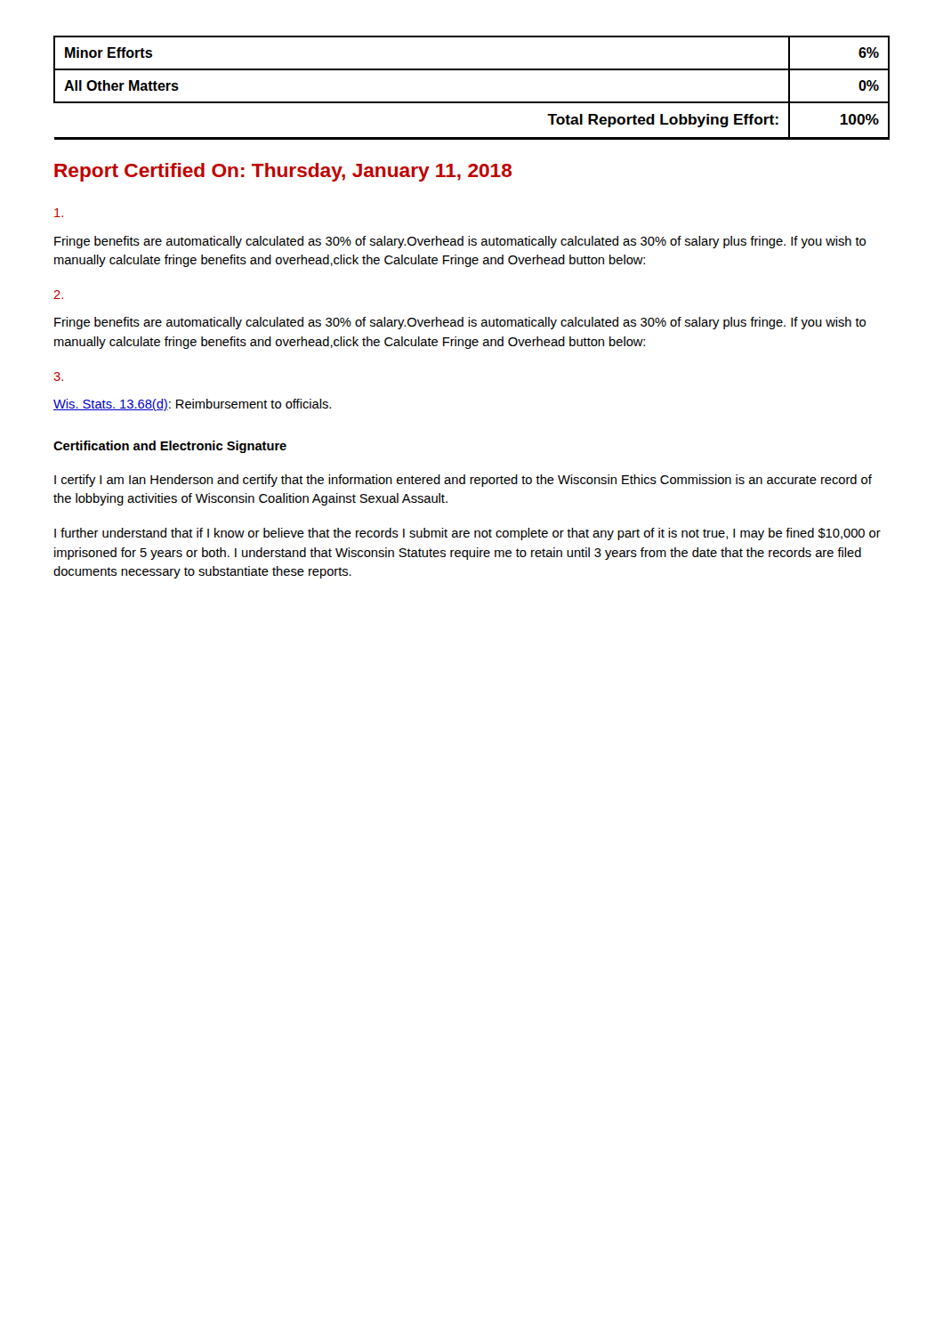| Minor Efforts | 6% |
| All Other Matters | 0% |
| Total Reported Lobbying Effort: | 100% |
Report Certified On: Thursday, January 11, 2018
1.
Fringe benefits are automatically calculated as 30% of salary.Overhead is automatically calculated as 30% of salary plus fringe. If you wish to manually calculate fringe benefits and overhead,click the Calculate Fringe and Overhead button below:
2.
Fringe benefits are automatically calculated as 30% of salary.Overhead is automatically calculated as 30% of salary plus fringe. If you wish to manually calculate fringe benefits and overhead,click the Calculate Fringe and Overhead button below:
3.
Wis. Stats. 13.68(d): Reimbursement to officials.
Certification and Electronic Signature
I certify I am Ian Henderson and certify that the information entered and reported to the Wisconsin Ethics Commission is an accurate record of the lobbying activities of Wisconsin Coalition Against Sexual Assault.
I further understand that if I know or believe that the records I submit are not complete or that any part of it is not true, I may be fined $10,000 or imprisoned for 5 years or both. I understand that Wisconsin Statutes require me to retain until 3 years from the date that the records are filed documents necessary to substantiate these reports.